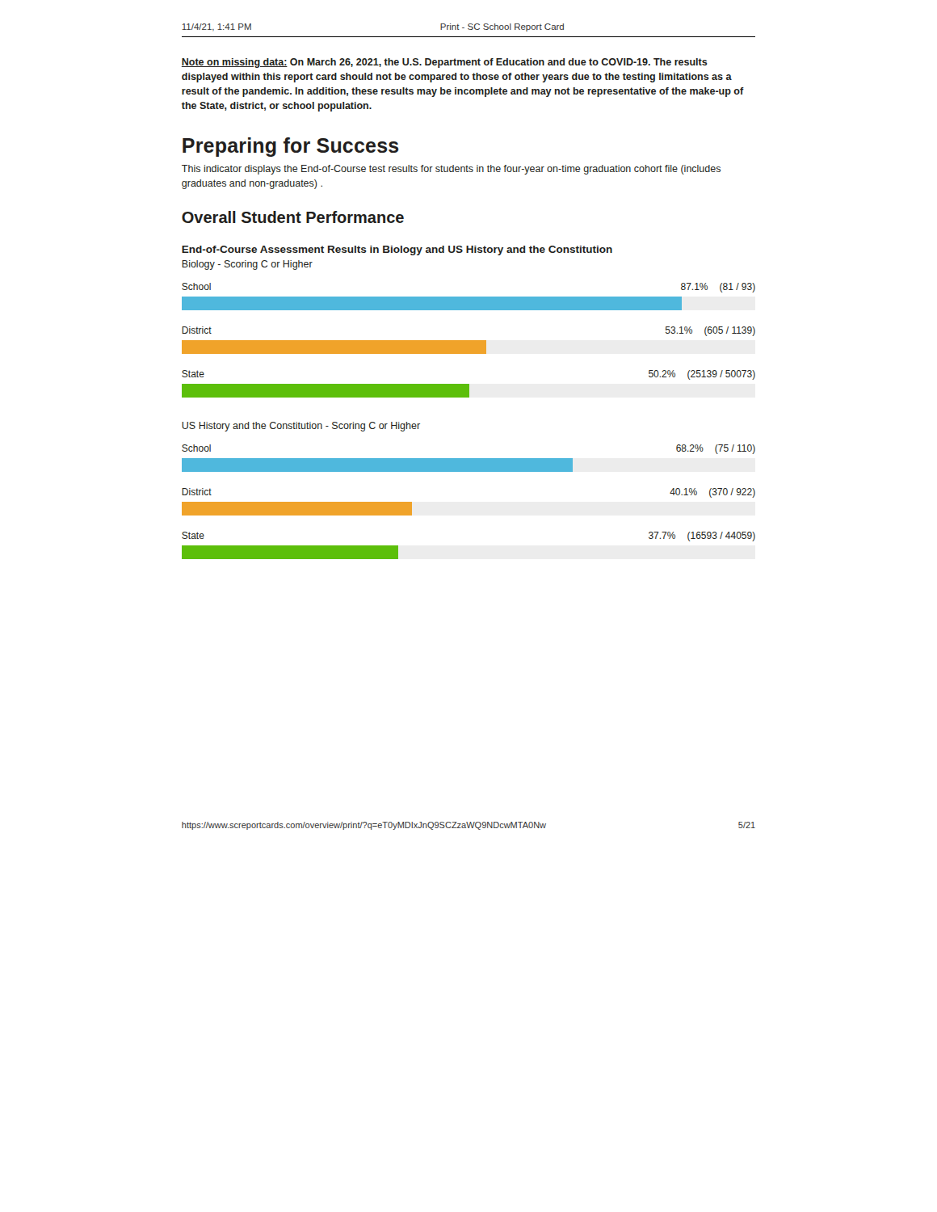11/4/21, 1:41 PM
Print - SC School Report Card
Note on missing data: On March 26, 2021, the U.S. Department of Education and due to COVID-19. The results displayed within this report card should not be compared to those of other years due to the testing limitations as a result of the pandemic. In addition, these results may be incomplete and may not be representative of the make-up of the State, district, or school population.
Preparing for Success
This indicator displays the End-of-Course test results for students in the four-year on-time graduation cohort file (includes graduates and non-graduates) .
Overall Student Performance
End-of-Course Assessment Results in Biology and US History and the Constitution
Biology - Scoring C or Higher
School 87.1%(81 / 93)
District 53.1%(605 / 1139)
State 50.2%(25139 / 50073)
US History and the Constitution - Scoring C or Higher
School 68.2%(75 / 110)
District 40.1%(370 / 922)
State 37.7%(16593 / 44059)
https://www.screportcards.com/overview/print/?q=eT0yMDIxJnQ9SCZzaWQ9NDcwMTA0Nw
5/21